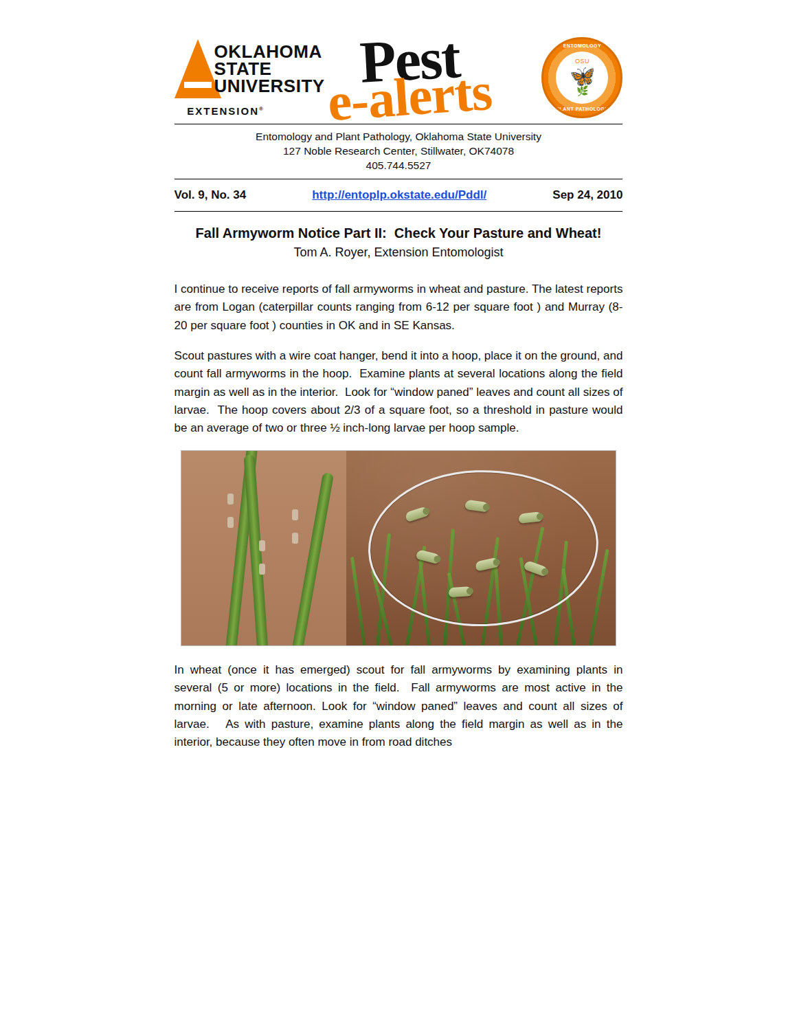OKLAHOMA STATE UNIVERSITY
EXTENSION®
Pest e-alerts
ENTOMOLOGY
PLANT PATHOLOGY
OSU
🦋
🌿
Entomology and Plant Pathology, Oklahoma State University
127 Noble Research Center, Stillwater, OK74078
405.744.5527
Vol. 9, No. 34
http://entoplp.okstate.edu/Pddl/
Sep 24, 2010
Fall Armyworm Notice Part II: Check Your Pasture and Wheat!
Tom A. Royer, Extension Entomologist
I continue to receive reports of fall armyworms in wheat and pasture. The latest reports are from Logan (caterpillar counts ranging from 6-12 per square foot ) and Murray (8-20 per square foot ) counties in OK and in SE Kansas.
Scout pastures with a wire coat hanger, bend it into a hoop, place it on the ground, and count fall armyworms in the hoop. Examine plants at several locations along the field margin as well as in the interior. Look for “window paned” leaves and count all sizes of larvae. The hoop covers about 2/3 of a square foot, so a threshold in pasture would be an average of two or three ½ inch-long larvae per hoop sample.
In wheat (once it has emerged) scout for fall armyworms by examining plants in several (5 or more) locations in the field. Fall armyworms are most active in the morning or late afternoon. Look for “window paned” leaves and count all sizes of larvae. As with pasture, examine plants along the field margin as well as in the interior, because they often move in from road ditches